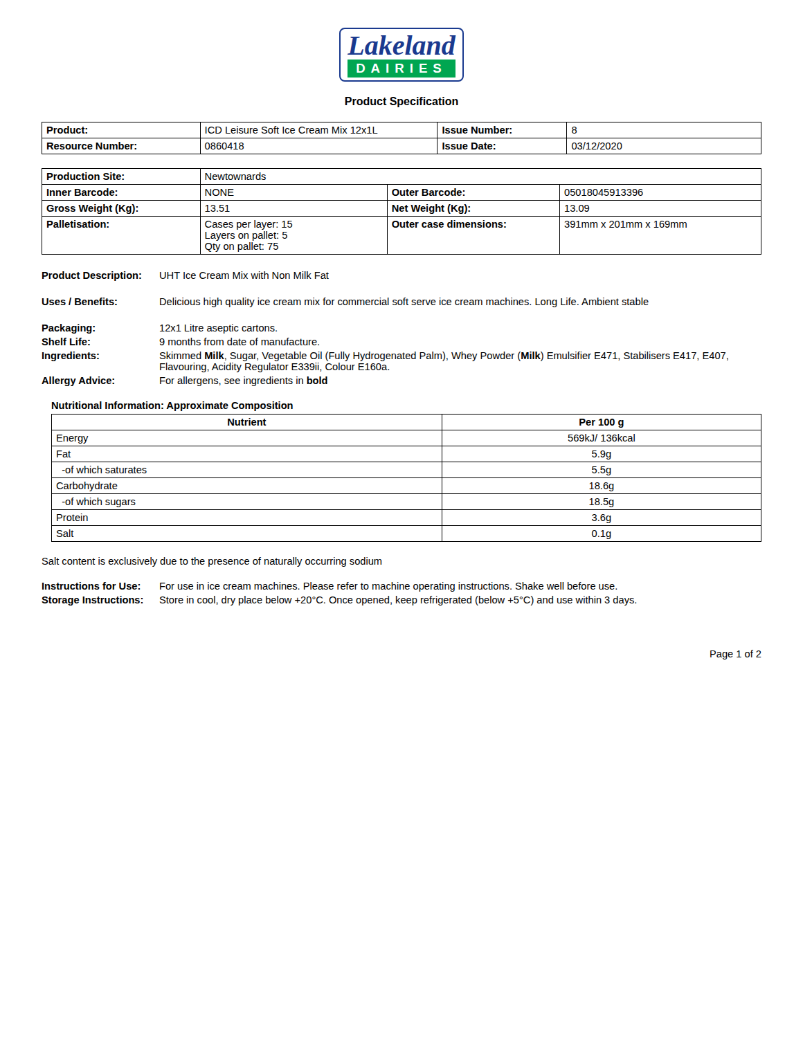Lakeland DAIRIES
Product Specification
| Product: | ICD Leisure Soft Ice Cream Mix 12x1L | Issue Number: | 8 |
| Resource Number: | 0860418 | Issue Date: | 03/12/2020 |
| Production Site: | Newtownards |
| Inner Barcode: | NONE | Outer Barcode: | 05018045913396 |
| Gross Weight (Kg): | 13.51 | Net Weight (Kg): | 13.09 |
| Palletisation: | Cases per layer: 15 Layers on pallet: 5 Qty on pallet: 75 | Outer case dimensions: | 391mm x 201mm x 169mm |
| Product Description: | UHT Ice Cream Mix with Non Milk Fat |
| Uses / Benefits: | Delicious high quality ice cream mix for commercial soft serve ice cream machines. Long Life. Ambient stable |
| Packaging: | 12x1 Litre aseptic cartons. |
| Shelf Life: | 9 months from date of manufacture. |
| Ingredients: | Skimmed Milk , Sugar, Vegetable Oil (Fully Hydrogenated Palm), Whey Powder ( Milk ) Emulsifier E471, Stabilisers E417, E407, Flavouring, Acidity Regulator E339ii, Colour E160a. |
| Allergy Advice: | For allergens, see ingredients in bold |
Nutritional Information: Approximate Composition
| Nutrient | Per 100 g |
| --- | --- |
| Energy | 569kJ/ 136kcal |
| Fat | 5.9g |
| -of which saturates | 5.5g |
| Carbohydrate | 18.6g |
| -of which sugars | 18.5g |
| Protein | 3.6g |
| Salt | 0.1g |
Salt content is exclusively due to the presence of naturally occurring sodium
| Instructions for Use: | For use in ice cream machines. Please refer to machine operating instructions. Shake well before use. |
| Storage Instructions: | Store in cool, dry place below +20°C. Once opened, keep refrigerated (below +5°C) and use within 3 days. |
Page 1 of 2